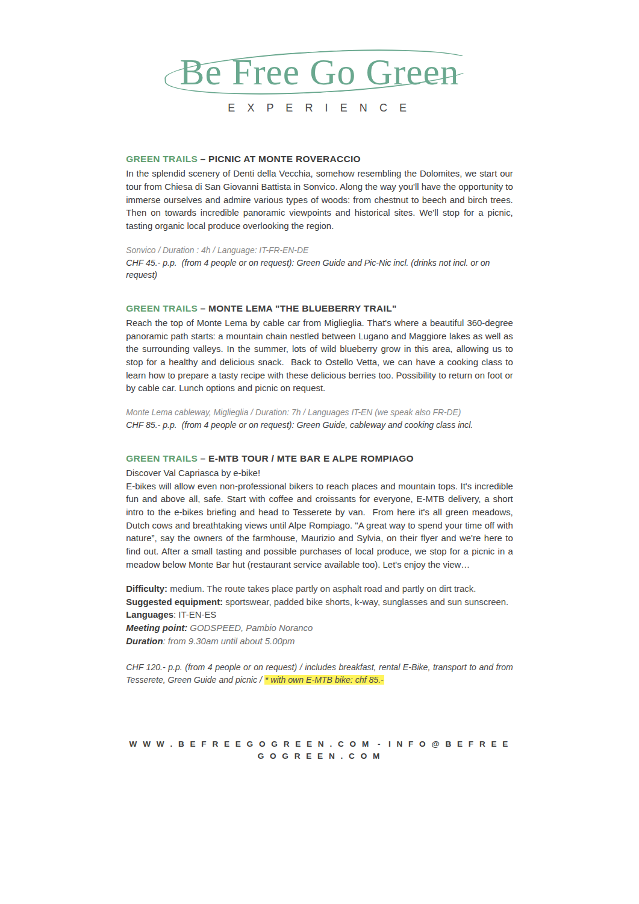Be Free Go Green
E X P E R I E N C E
GREEN TRAILS – PICNIC AT MONTE ROVERACCIO
In the splendid scenery of Denti della Vecchia, somehow resembling the Dolomites, we start our tour from Chiesa di San Giovanni Battista in Sonvico. Along the way you'll have the opportunity to immerse ourselves and admire various types of woods: from chestnut to beech and birch trees. Then on towards incredible panoramic viewpoints and historical sites. We'll stop for a picnic, tasting organic local produce overlooking the region.
Sonvico / Duration : 4h / Language: IT-FR-EN-DE
CHF 45.- p.p. (from 4 people or on request): Green Guide and Pic-Nic incl. (drinks not incl. or on request)
GREEN TRAILS – MONTE LEMA "THE BLUEBERRY TRAIL"
Reach the top of Monte Lema by cable car from Miglieglia. That's where a beautiful 360-degree panoramic path starts: a mountain chain nestled between Lugano and Maggiore lakes as well as the surrounding valleys. In the summer, lots of wild blueberry grow in this area, allowing us to stop for a healthy and delicious snack. Back to Ostello Vetta, we can have a cooking class to learn how to prepare a tasty recipe with these delicious berries too. Possibility to return on foot or by cable car. Lunch options and picnic on request.
Monte Lema cableway, Miglieglia / Duration: 7h / Languages IT-EN (we speak also FR-DE)
CHF 85.- p.p. (from 4 people or on request): Green Guide, cableway and cooking class incl.
GREEN TRAILS – E-MTB TOUR / MTE BAR E ALPE ROMPIAGO
Discover Val Capriasca by e-bike!
E-bikes will allow even non-professional bikers to reach places and mountain tops. It's incredible fun and above all, safe. Start with coffee and croissants for everyone, E-MTB delivery, a short intro to the e-bikes briefing and head to Tesserete by van. From here it's all green meadows, Dutch cows and breathtaking views until Alpe Rompiago. "A great way to spend your time off with nature”, say the owners of the farmhouse, Maurizio and Sylvia, on their flyer and we're here to find out. After a small tasting and possible purchases of local produce, we stop for a picnic in a meadow below Monte Bar hut (restaurant service available too). Let's enjoy the view…
Difficulty: medium. The route takes place partly on asphalt road and partly on dirt track.
Suggested equipment: sportswear, padded bike shorts, k-way, sunglasses and sun sunscreen.
Languages: IT-EN-ES
Meeting point: GODSPEED, Pambio Noranco
Duration: from 9.30am until about 5.00pm
CHF 120.- p.p. (from 4 people or on request) / includes breakfast, rental E-Bike, transport to and from Tesserete, Green Guide and picnic / * with own E-MTB bike: chf 85.-
W W W . B E F R E E G O G R E E N . C O M - I N F O @ B E F R E E G O G R E E N . C O M